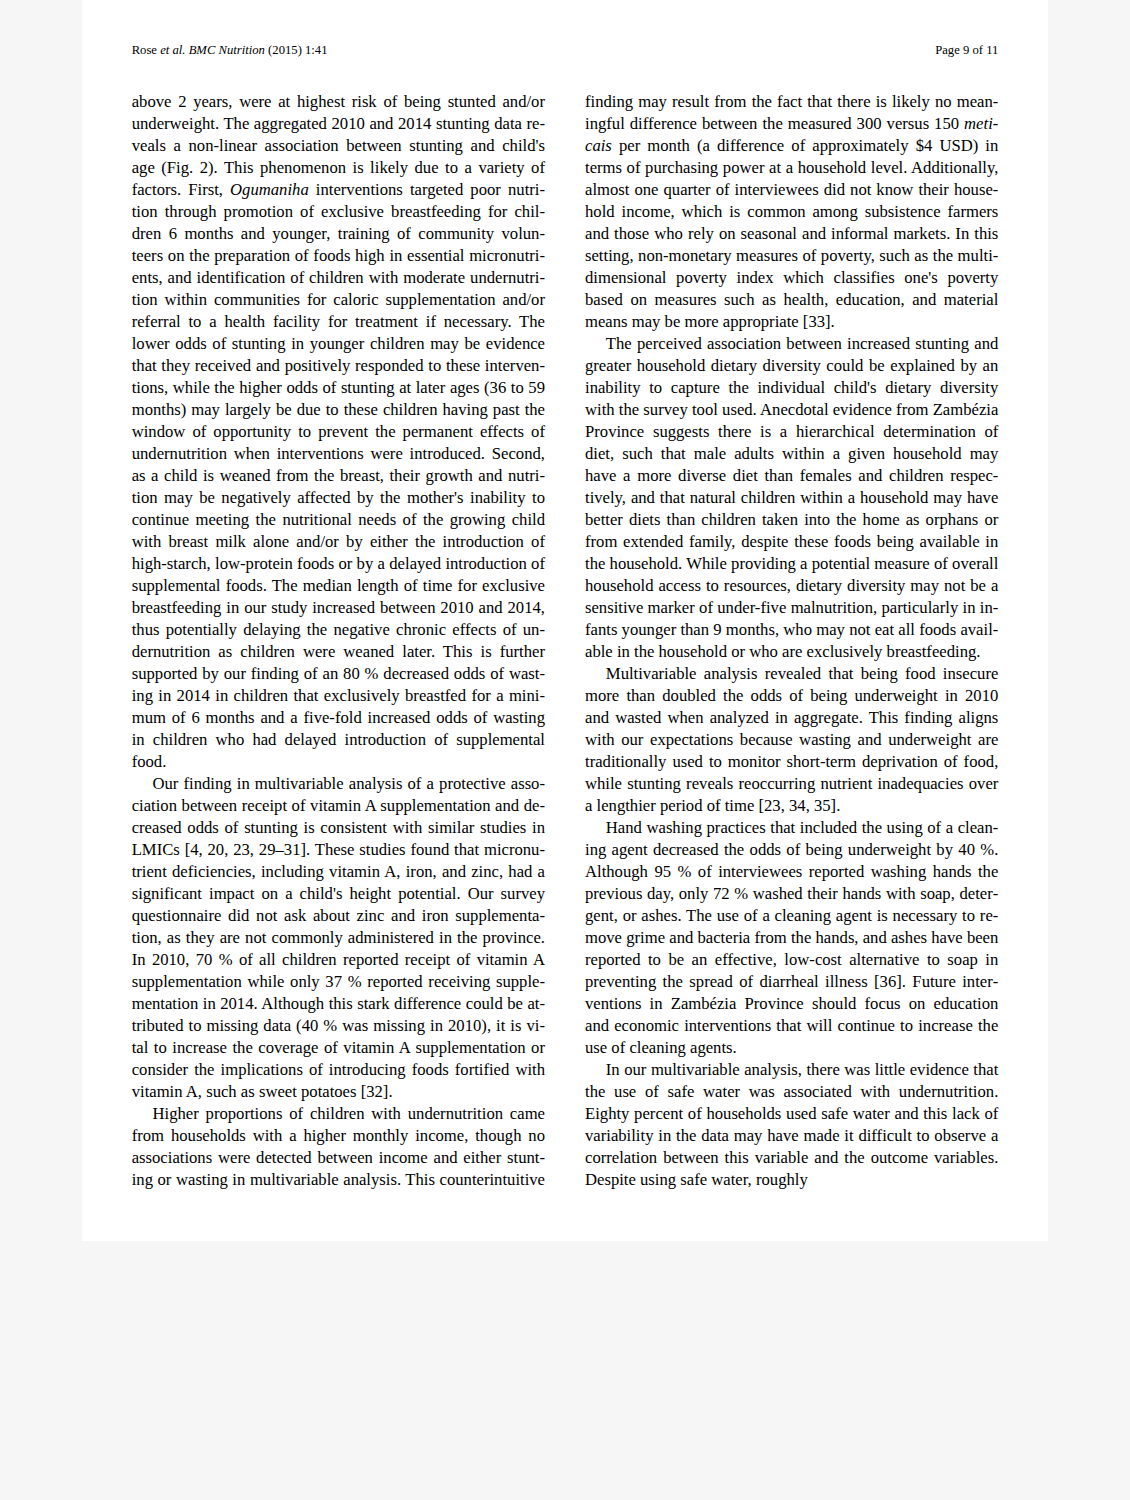Rose et al. BMC Nutrition (2015) 1:41 Page 9 of 11
above 2 years, were at highest risk of being stunted and/or underweight. The aggregated 2010 and 2014 stunting data reveals a non-linear association between stunting and child's age (Fig. 2). This phenomenon is likely due to a variety of factors. First, Ogumaniha interventions targeted poor nutrition through promotion of exclusive breastfeeding for children 6 months and younger, training of community volunteers on the preparation of foods high in essential micronutrients, and identification of children with moderate undernutrition within communities for caloric supplementation and/or referral to a health facility for treatment if necessary. The lower odds of stunting in younger children may be evidence that they received and positively responded to these interventions, while the higher odds of stunting at later ages (36 to 59 months) may largely be due to these children having past the window of opportunity to prevent the permanent effects of undernutrition when interventions were introduced. Second, as a child is weaned from the breast, their growth and nutrition may be negatively affected by the mother's inability to continue meeting the nutritional needs of the growing child with breast milk alone and/or by either the introduction of high-starch, low-protein foods or by a delayed introduction of supplemental foods. The median length of time for exclusive breastfeeding in our study increased between 2010 and 2014, thus potentially delaying the negative chronic effects of undernutrition as children were weaned later. This is further supported by our finding of an 80 % decreased odds of wasting in 2014 in children that exclusively breastfed for a minimum of 6 months and a five-fold increased odds of wasting in children who had delayed introduction of supplemental food.
Our finding in multivariable analysis of a protective association between receipt of vitamin A supplementation and decreased odds of stunting is consistent with similar studies in LMICs [4, 20, 23, 29–31]. These studies found that micronutrient deficiencies, including vitamin A, iron, and zinc, had a significant impact on a child's height potential. Our survey questionnaire did not ask about zinc and iron supplementation, as they are not commonly administered in the province. In 2010, 70 % of all children reported receipt of vitamin A supplementation while only 37 % reported receiving supplementation in 2014. Although this stark difference could be attributed to missing data (40 % was missing in 2010), it is vital to increase the coverage of vitamin A supplementation or consider the implications of introducing foods fortified with vitamin A, such as sweet potatoes [32].
Higher proportions of children with undernutrition came from households with a higher monthly income, though no associations were detected between income and either stunting or wasting in multivariable analysis. This counterintuitive finding may result from the fact that there is likely no meaningful difference between the measured 300 versus 150 meticais per month (a difference of approximately $4 USD) in terms of purchasing power at a household level. Additionally, almost one quarter of interviewees did not know their household income, which is common among subsistence farmers and those who rely on seasonal and informal markets. In this setting, non-monetary measures of poverty, such as the multidimensional poverty index which classifies one's poverty based on measures such as health, education, and material means may be more appropriate [33].
The perceived association between increased stunting and greater household dietary diversity could be explained by an inability to capture the individual child's dietary diversity with the survey tool used. Anecdotal evidence from Zambézia Province suggests there is a hierarchical determination of diet, such that male adults within a given household may have a more diverse diet than females and children respectively, and that natural children within a household may have better diets than children taken into the home as orphans or from extended family, despite these foods being available in the household. While providing a potential measure of overall household access to resources, dietary diversity may not be a sensitive marker of under-five malnutrition, particularly in infants younger than 9 months, who may not eat all foods available in the household or who are exclusively breastfeeding.
Multivariable analysis revealed that being food insecure more than doubled the odds of being underweight in 2010 and wasted when analyzed in aggregate. This finding aligns with our expectations because wasting and underweight are traditionally used to monitor short-term deprivation of food, while stunting reveals reoccurring nutrient inadequacies over a lengthier period of time [23, 34, 35].
Hand washing practices that included the using of a cleaning agent decreased the odds of being underweight by 40 %. Although 95 % of interviewees reported washing hands the previous day, only 72 % washed their hands with soap, detergent, or ashes. The use of a cleaning agent is necessary to remove grime and bacteria from the hands, and ashes have been reported to be an effective, low-cost alternative to soap in preventing the spread of diarrheal illness [36]. Future interventions in Zambézia Province should focus on education and economic interventions that will continue to increase the use of cleaning agents.
In our multivariable analysis, there was little evidence that the use of safe water was associated with undernutrition. Eighty percent of households used safe water and this lack of variability in the data may have made it difficult to observe a correlation between this variable and the outcome variables. Despite using safe water, roughly